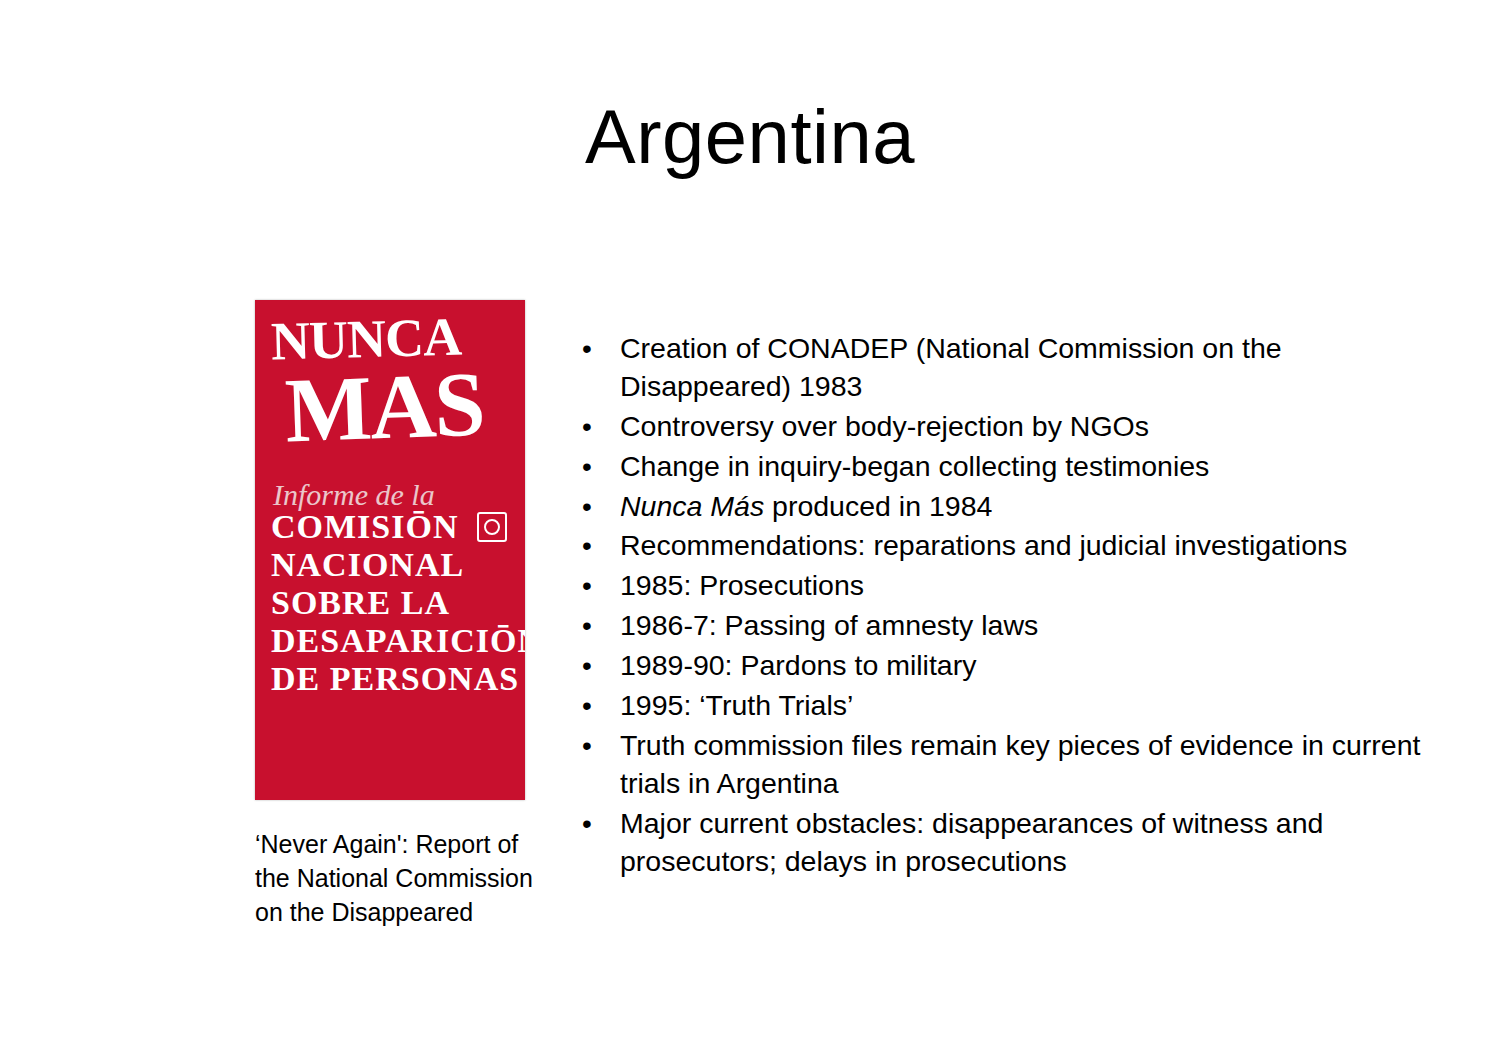Argentina
NUNCA
MAS
Informe de la
COMISIŌN
NACIONAL
SOBRE LA
DESAPARICIŌN
DE PERSONAS
‘Never Again': Report of the National Commission on the Disappeared
Creation of CONADEP (National Commission on the Disappeared) 1983
Controversy over body-rejection by NGOs
Change in inquiry-began collecting testimonies
Nunca Más produced in 1984
Recommendations: reparations and judicial investigations
1985: Prosecutions
1986-7: Passing of amnesty laws
1989-90: Pardons to military
1995: ‘Truth Trials’
Truth commission files remain key pieces of evidence in current trials in Argentina
Major current obstacles: disappearances of witness and prosecutors; delays in prosecutions